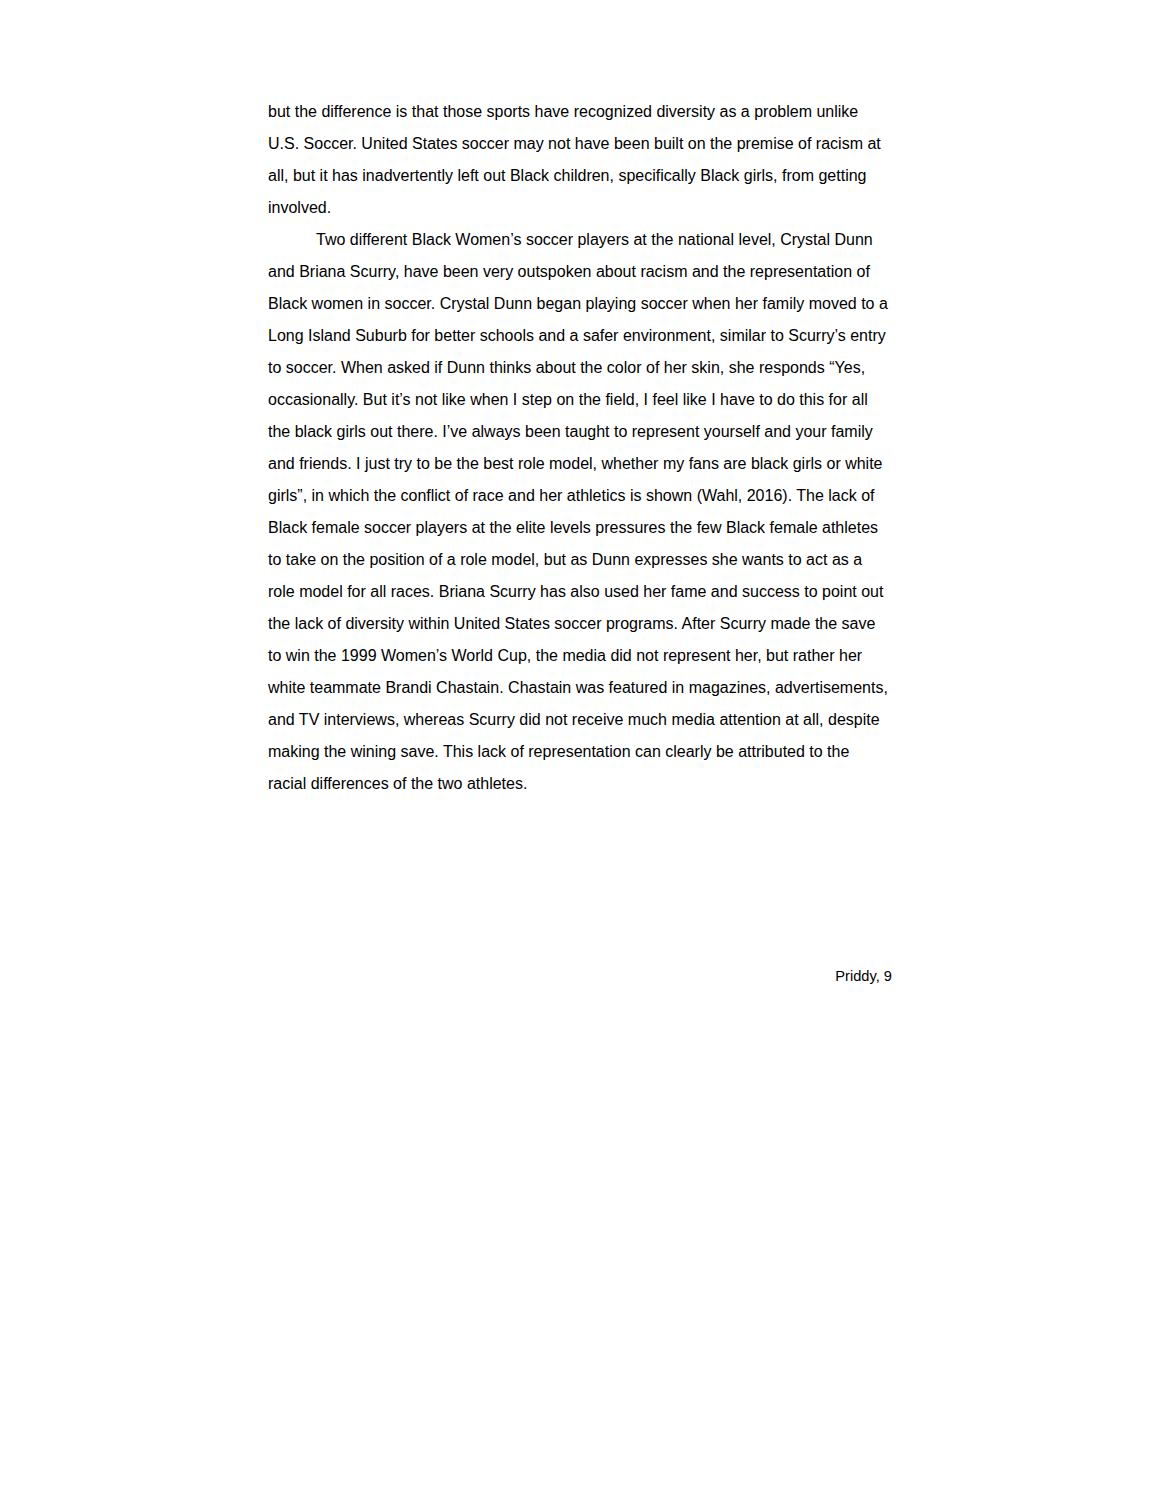but the difference is that those sports have recognized diversity as a problem unlike U.S. Soccer. United States soccer may not have been built on the premise of racism at all, but it has inadvertently left out Black children, specifically Black girls, from getting involved.
Two different Black Women’s soccer players at the national level, Crystal Dunn and Briana Scurry, have been very outspoken about racism and the representation of Black women in soccer. Crystal Dunn began playing soccer when her family moved to a Long Island Suburb for better schools and a safer environment, similar to Scurry’s entry to soccer. When asked if Dunn thinks about the color of her skin, she responds “Yes, occasionally. But it’s not like when I step on the field, I feel like I have to do this for all the black girls out there. I’ve always been taught to represent yourself and your family and friends. I just try to be the best role model, whether my fans are black girls or white girls”, in which the conflict of race and her athletics is shown (Wahl, 2016). The lack of Black female soccer players at the elite levels pressures the few Black female athletes to take on the position of a role model, but as Dunn expresses she wants to act as a role model for all races. Briana Scurry has also used her fame and success to point out the lack of diversity within United States soccer programs. After Scurry made the save to win the 1999 Women’s World Cup, the media did not represent her, but rather her white teammate Brandi Chastain. Chastain was featured in magazines, advertisements, and TV interviews, whereas Scurry did not receive much media attention at all, despite making the wining save. This lack of representation can clearly be attributed to the racial differences of the two athletes.
Priddy, 9